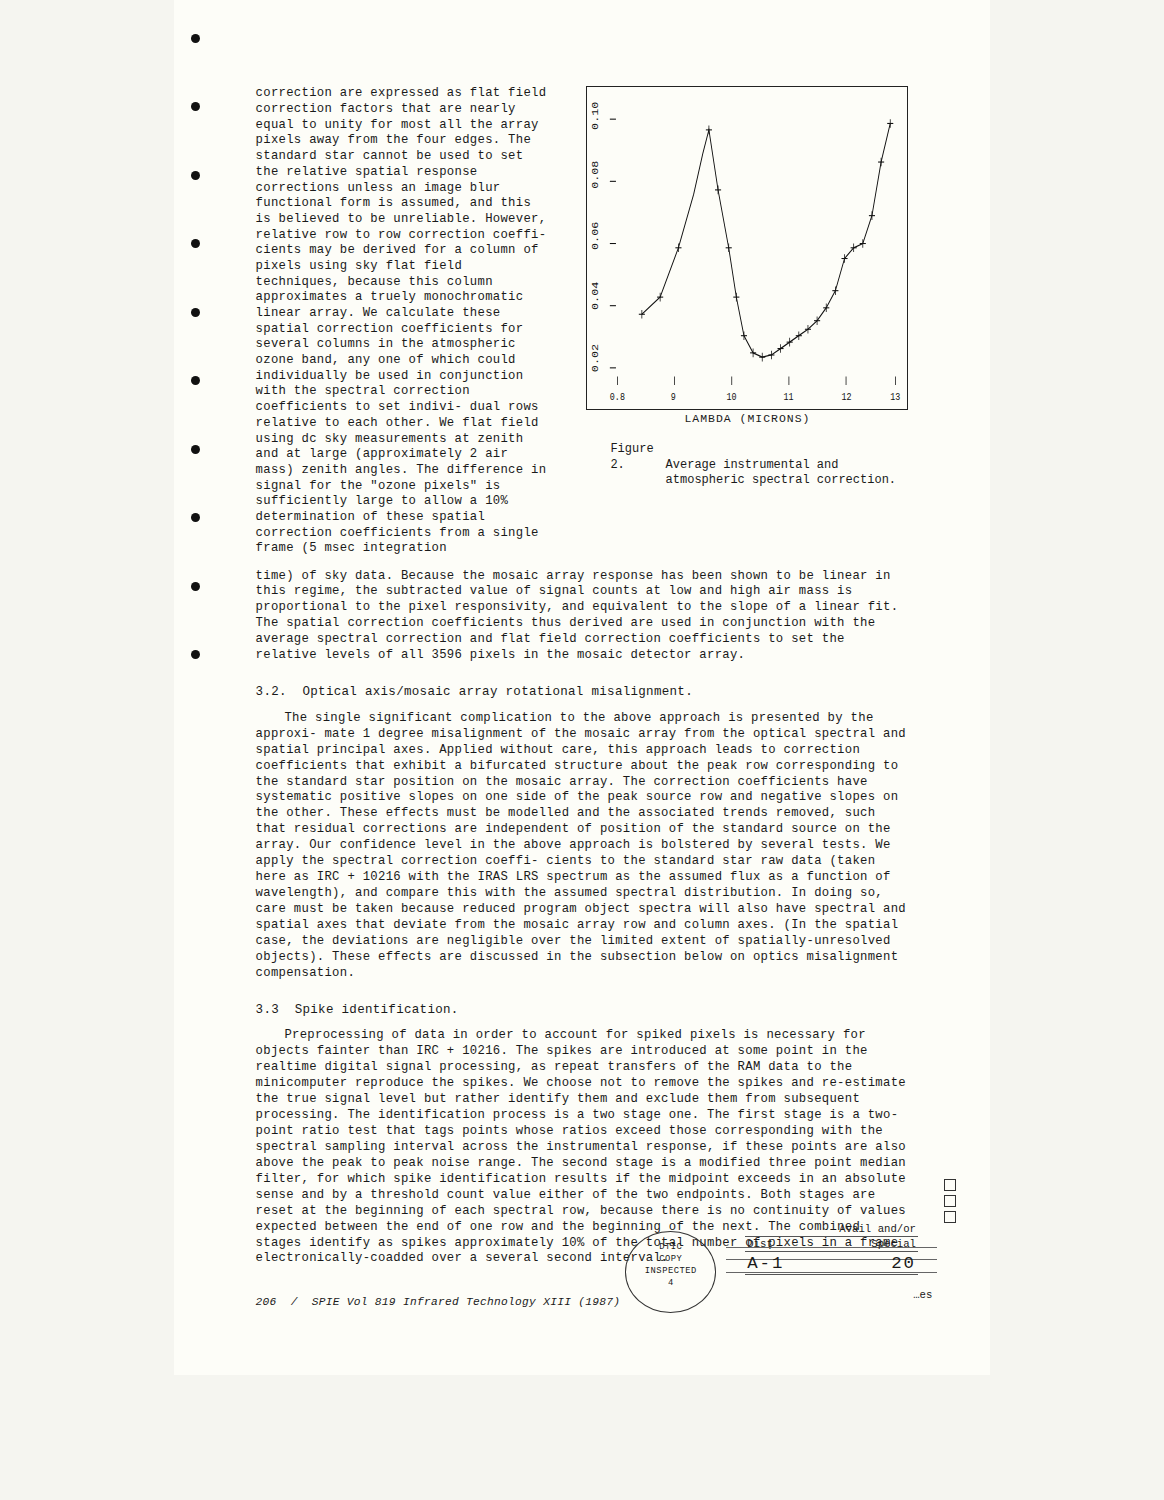correction are expressed as flat field correction factors that are nearly equal to unity for most all the array pixels away from the four edges. The standard star cannot be used to set the relative spatial response corrections unless an image blur functional form is assumed, and this is believed to be unreliable. However, relative row to row correction coeffi- cients may be derived for a column of pixels using sky flat field techniques, because this column approximates a truely monochromatic linear array. We calculate these spatial correction coefficients for several columns in the atmospheric ozone band, any one of which could individually be used in conjunction with the spectral correction coefficients to set indivi- dual rows relative to each other. We flat field using dc sky measurements at zenith and at large (approximately 2 air mass) zenith angles. The difference in signal for the "ozone pixels" is sufficiently large to allow a 10% determination of these spatial correction coefficients from a single frame (5 msec integration
0.10 0.08 0.06 0.04 0.02 0.8 9 10 11 12 13
LAMBDA (MICRONS)
Figure 2. Average instrumental and
atmospheric spectral correction.
time) of sky data. Because the mosaic array response has been shown to be linear in this regime, the subtracted value of signal counts at low and high air mass is proportional to the pixel responsivity, and equivalent to the slope of a linear fit. The spatial correction coefficients thus derived are used in conjunction with the average spectral correction and flat field correction coefficients to set the relative levels of all 3596 pixels in the mosaic detector array.
3.2. Optical axis/mosaic array rotational misalignment.
The single significant complication to the above approach is presented by the approxi- mate 1 degree misalignment of the mosaic array from the optical spectral and spatial principal axes. Applied without care, this approach leads to correction coefficients that exhibit a bifurcated structure about the peak row corresponding to the standard star position on the mosaic array. The correction coefficients have systematic positive slopes on one side of the peak source row and negative slopes on the other. These effects must be modelled and the associated trends removed, such that residual corrections are independent of position of the standard source on the array. Our confidence level in the above approach is bolstered by several tests. We apply the spectral correction coeffi- cients to the standard star raw data (taken here as IRC + 10216 with the IRAS LRS spectrum as the assumed flux as a function of wavelength), and compare this with the assumed spectral distribution. In doing so, care must be taken because reduced program object spectra will also have spectral and spatial axes that deviate from the mosaic array row and column axes. (In the spatial case, the deviations are negligible over the limited extent of spatially-unresolved objects). These effects are discussed in the subsection below on optics misalignment compensation.
3.3 Spike identification.
Preprocessing of data in order to account for spiked pixels is necessary for objects fainter than IRC + 10216. The spikes are introduced at some point in the realtime digital signal processing, as repeat transfers of the RAM data to the minicomputer reproduce the spikes. We choose not to remove the spikes and re-estimate the true signal level but rather identify them and exclude them from subsequent processing. The identification process is a two stage one. The first stage is a two-point ratio test that tags points whose ratios exceed those corresponding with the spectral sampling interval across the instrumental response, if these points are also above the peak to peak noise range. The second stage is a modified three point median filter, for which spike identification results if the midpoint exceeds in an absolute sense and by a threshold count value either of the two endpoints. Both stages are reset at the beginning of each spectral row, because there is no continuity of values expected between the end of one row and the beginning of the next. The combined stages identify as spikes approximately 10% of the total number of pixels in a frame electronically-coadded over a several second interval.
206 / SPIE Vol 819 Infrared Technology XIII (1987)
…es
DTIC
COPY
INSPECTED
4
Avail and/or
Dist Special
A-120